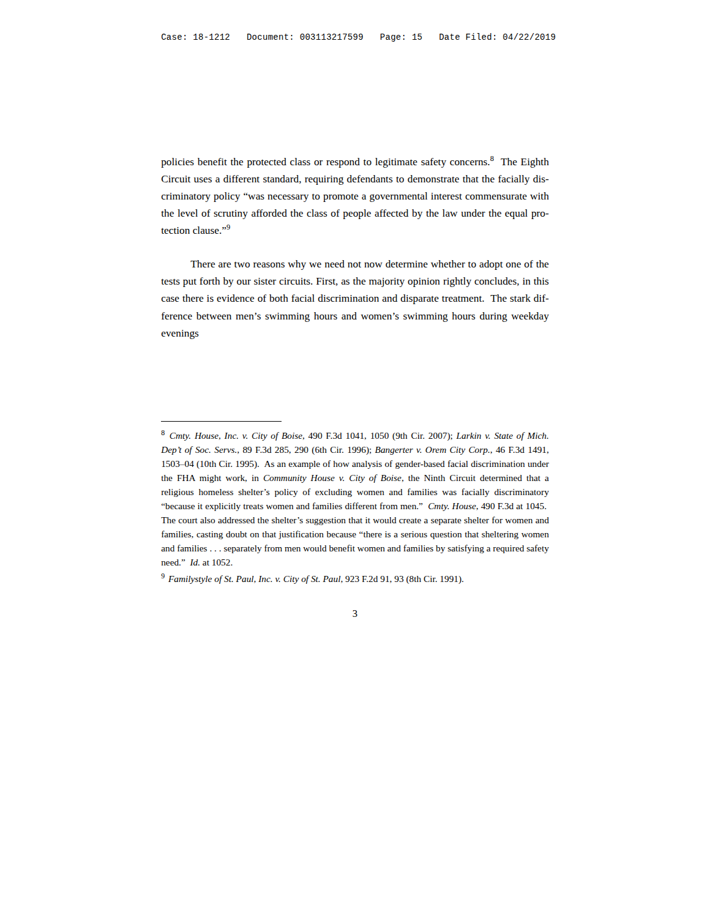Case: 18-1212 Document: 003113217599 Page: 15 Date Filed: 04/22/2019
policies benefit the protected class or respond to legitimate safety concerns.8 The Eighth Circuit uses a different standard, requiring defendants to demonstrate that the facially discriminatory policy “was necessary to promote a governmental interest commensurate with the level of scrutiny afforded the class of people affected by the law under the equal protection clause.”9
There are two reasons why we need not now determine whether to adopt one of the tests put forth by our sister circuits. First, as the majority opinion rightly concludes, in this case there is evidence of both facial discrimination and disparate treatment. The stark difference between men’s swimming hours and women’s swimming hours during weekday evenings
8 Cmty. House, Inc. v. City of Boise, 490 F.3d 1041, 1050 (9th Cir. 2007); Larkin v. State of Mich. Dep’t of Soc. Servs., 89 F.3d 285, 290 (6th Cir. 1996); Bangerter v. Orem City Corp., 46 F.3d 1491, 1503–04 (10th Cir. 1995). As an example of how analysis of gender-based facial discrimination under the FHA might work, in Community House v. City of Boise, the Ninth Circuit determined that a religious homeless shelter’s policy of excluding women and families was facially discriminatory “because it explicitly treats women and families different from men.” Cmty. House, 490 F.3d at 1045. The court also addressed the shelter’s suggestion that it would create a separate shelter for women and families, casting doubt on that justification because “there is a serious question that sheltering women and families . . . separately from men would benefit women and families by satisfying a required safety need.” Id. at 1052.
9 Familystyle of St. Paul, Inc. v. City of St. Paul, 923 F.2d 91, 93 (8th Cir. 1991).
3